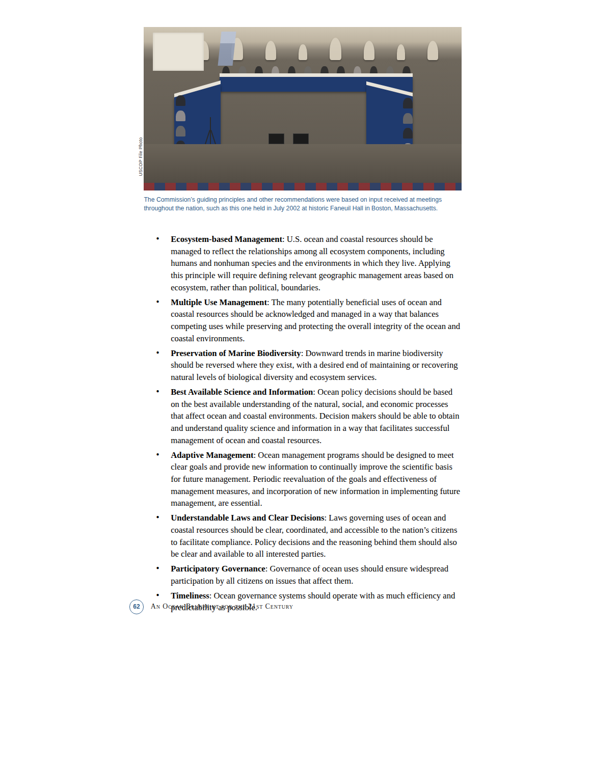USCOP File Photo
The Commission’s guiding principles and other recommendations were based on input received at meetings throughout the nation, such as this one held in July 2002 at historic Faneuil Hall in Boston, Massachusetts.
Ecosystem-based Management: U.S. ocean and coastal resources should be managed to reflect the relationships among all ecosystem components, including humans and nonhuman species and the environments in which they live. Applying this principle will require defining relevant geographic management areas based on ecosystem, rather than political, boundaries.
Multiple Use Management: The many potentially beneficial uses of ocean and coastal resources should be acknowledged and managed in a way that balances competing uses while preserving and protecting the overall integrity of the ocean and coastal environments.
Preservation of Marine Biodiversity: Downward trends in marine biodiversity should be reversed where they exist, with a desired end of maintaining or recovering natural levels of biological diversity and ecosystem services.
Best Available Science and Information: Ocean policy decisions should be based on the best available understanding of the natural, social, and economic processes that affect ocean and coastal environments. Decision makers should be able to obtain and understand quality science and information in a way that facilitates successful management of ocean and coastal resources.
Adaptive Management: Ocean management programs should be designed to meet clear goals and provide new information to continually improve the scientific basis for future management. Periodic reevaluation of the goals and effectiveness of management measures, and incorporation of new information in implementing future management, are essential.
Understandable Laws and Clear Decisions: Laws governing uses of ocean and coastal resources should be clear, coordinated, and accessible to the nation’s citizens to facilitate compliance. Policy decisions and the reasoning behind them should also be clear and available to all interested parties.
Participatory Governance: Governance of ocean uses should ensure widespread participation by all citizens on issues that affect them.
Timeliness: Ocean governance systems should operate with as much efficiency and predictability as possible.
62
An Ocean Blueprint for the 21st Century